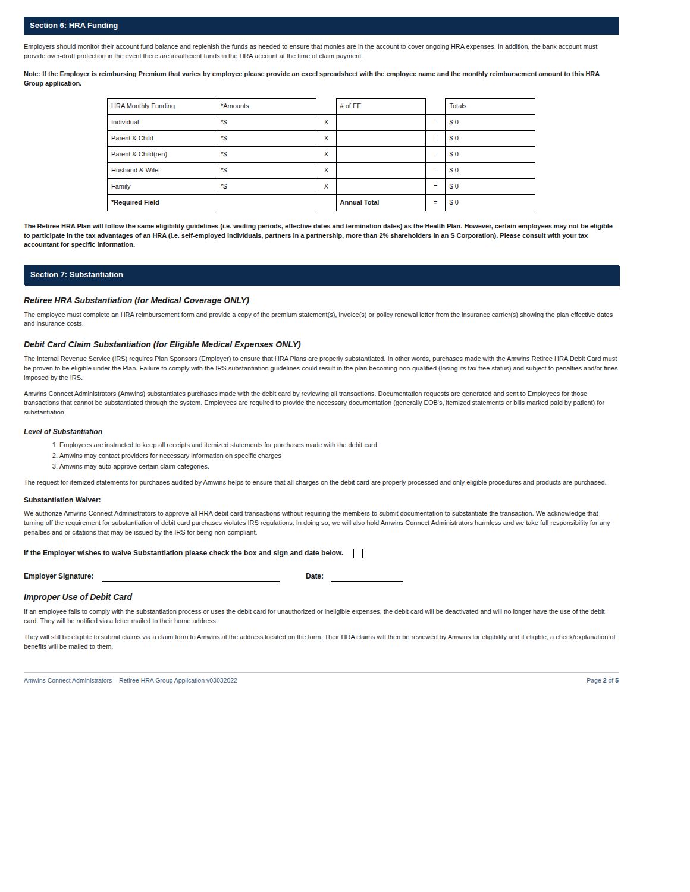Section 6: HRA Funding
Employers should monitor their account fund balance and replenish the funds as needed to ensure that monies are in the account to cover ongoing HRA expenses. In addition, the bank account must provide over-draft protection in the event there are insufficient funds in the HRA account at the time of claim payment.
Note: If the Employer is reimbursing Premium that varies by employee please provide an excel spreadsheet with the employee name and the monthly reimbursement amount to this HRA Group application.
| HRA Monthly Funding | *Amounts | | # of EE | | Totals |
| Individual | *$ | X | | = | $ 0 |
| Parent & Child | *$ | X | | = | $ 0 |
| Parent & Child(ren) | *$ | X | | = | $ 0 |
| Husband & Wife | *$ | X | | = | $ 0 |
| Family | *$ | X | | = | $ 0 |
| *Required Field | | | Annual Total | = | $ 0 |
The Retiree HRA Plan will follow the same eligibility guidelines (i.e. waiting periods, effective dates and termination dates) as the Health Plan. However, certain employees may not be eligible to participate in the tax advantages of an HRA (i.e. self-employed individuals, partners in a partnership, more than 2% shareholders in an S Corporation). Please consult with your tax accountant for specific information.
Section 7: Substantiation
Retiree HRA Substantiation (for Medical Coverage ONLY)
The employee must complete an HRA reimbursement form and provide a copy of the premium statement(s), invoice(s) or policy renewal letter from the insurance carrier(s) showing the plan effective dates and insurance costs.
Debit Card Claim Substantiation (for Eligible Medical Expenses ONLY)
The Internal Revenue Service (IRS) requires Plan Sponsors (Employer) to ensure that HRA Plans are properly substantiated. In other words, purchases made with the Amwins Retiree HRA Debit Card must be proven to be eligible under the Plan. Failure to comply with the IRS substantiation guidelines could result in the plan becoming non-qualified (losing its tax free status) and subject to penalties and/or fines imposed by the IRS.
Amwins Connect Administrators (Amwins) substantiates purchases made with the debit card by reviewing all transactions. Documentation requests are generated and sent to Employees for those transactions that cannot be substantiated through the system. Employees are required to provide the necessary documentation (generally EOB's, itemized statements or bills marked paid by patient) for substantiation.
Level of Substantiation
Employees are instructed to keep all receipts and itemized statements for purchases made with the debit card.
Amwins may contact providers for necessary information on specific charges
Amwins may auto-approve certain claim categories.
The request for itemized statements for purchases audited by Amwins helps to ensure that all charges on the debit card are properly processed and only eligible procedures and products are purchased.
Substantiation Waiver:
We authorize Amwins Connect Administrators to approve all HRA debit card transactions without requiring the members to submit documentation to substantiate the transaction. We acknowledge that turning off the requirement for substantiation of debit card purchases violates IRS regulations. In doing so, we will also hold Amwins Connect Administrators harmless and we take full responsibility for any penalties and or citations that may be issued by the IRS for being non-compliant.
If the Employer wishes to waive Substantiation please check the box and sign and date below.
Employer Signature: Date:
Improper Use of Debit Card
If an employee fails to comply with the substantiation process or uses the debit card for unauthorized or ineligible expenses, the debit card will be deactivated and will no longer have the use of the debit card. They will be notified via a letter mailed to their home address.
They will still be eligible to submit claims via a claim form to Amwins at the address located on the form. Their HRA claims will then be reviewed by Amwins for eligibility and if eligible, a check/explanation of benefits will be mailed to them.
Amwins Connect Administrators – Retiree HRA Group Application v03032022 Page 2 of 5